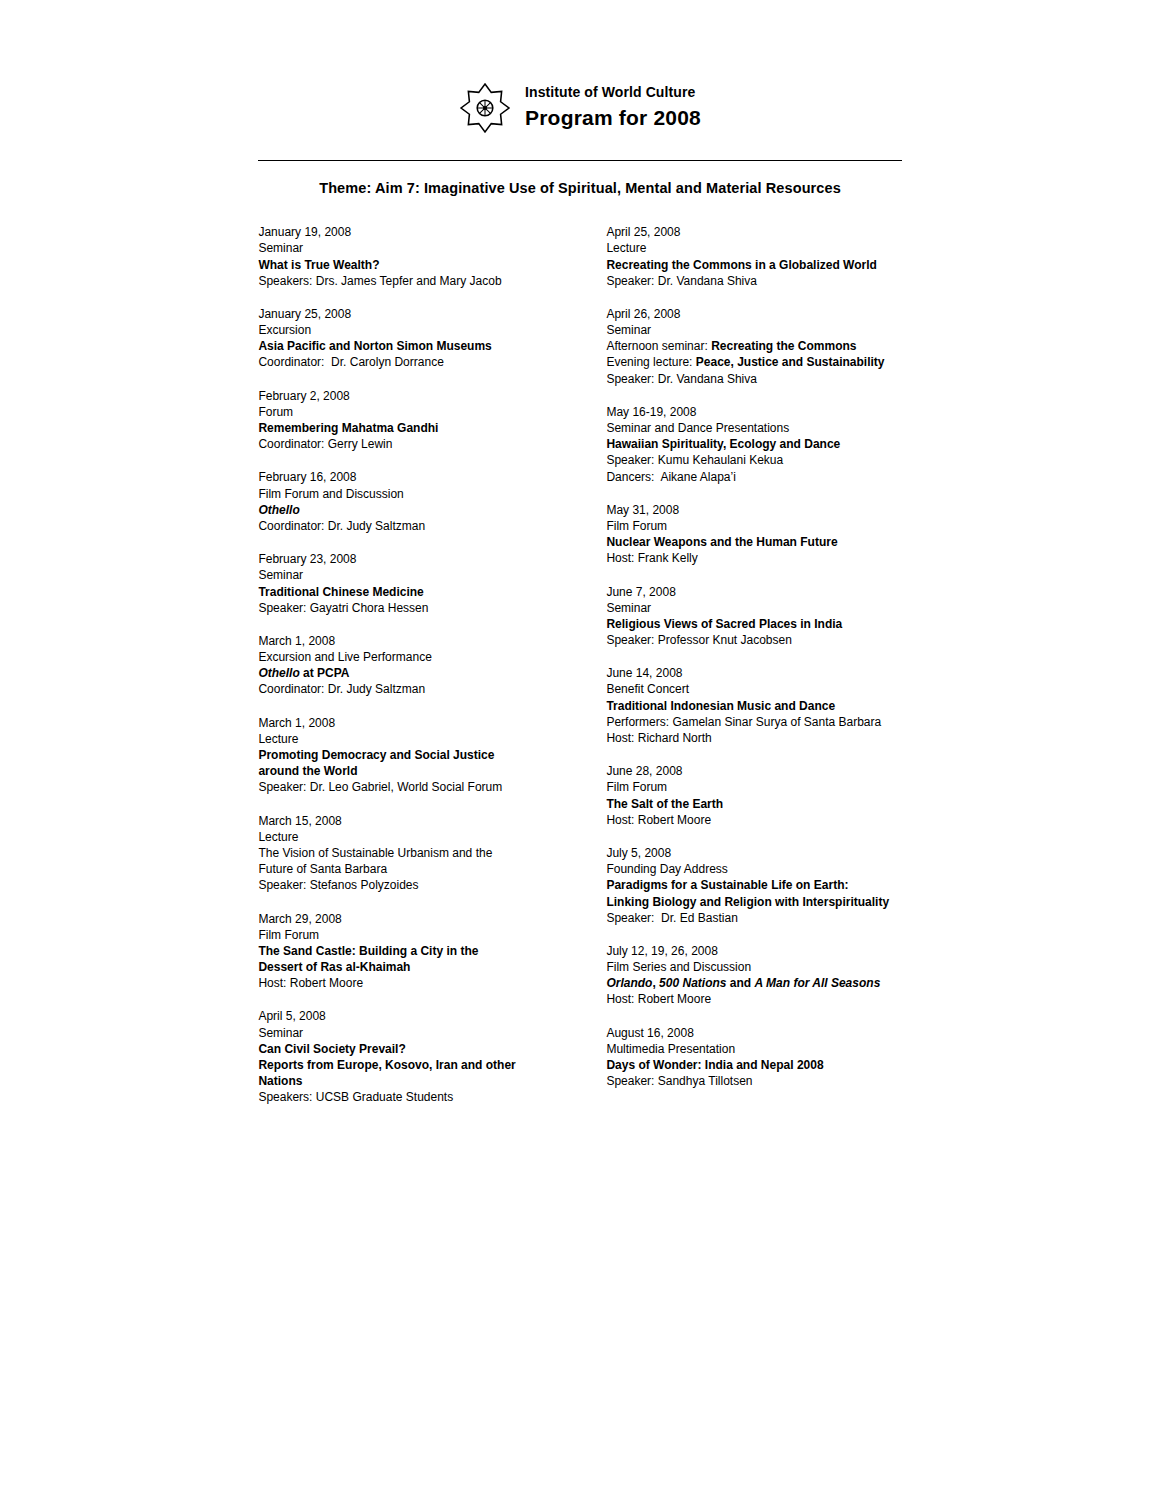Institute of World Culture
Program for 2008
Theme: Aim 7: Imaginative Use of Spiritual, Mental and Material Resources
January 19, 2008
Seminar
What is True Wealth?
Speakers: Drs. James Tepfer and Mary Jacob
January 25, 2008
Excursion
Asia Pacific and Norton Simon Museums
Coordinator: Dr. Carolyn Dorrance
February 2, 2008
Forum
Remembering Mahatma Gandhi
Coordinator: Gerry Lewin
February 16, 2008
Film Forum and Discussion
Othello
Coordinator: Dr. Judy Saltzman
February 23, 2008
Seminar
Traditional Chinese Medicine
Speaker: Gayatri Chora Hessen
March 1, 2008
Excursion and Live Performance
Othello at PCPA
Coordinator: Dr. Judy Saltzman
March 1, 2008
Lecture
Promoting Democracy and Social Justice
around the World
Speaker: Dr. Leo Gabriel, World Social Forum
March 15, 2008
Lecture
The Vision of Sustainable Urbanism and the
Future of Santa Barbara
Speaker: Stefanos Polyzoides
March 29, 2008
Film Forum
The Sand Castle: Building a City in the
Dessert of Ras al-Khaimah
Host: Robert Moore
April 5, 2008
Seminar
Can Civil Society Prevail?
Reports from Europe, Kosovo, Iran and other
Nations
Speakers: UCSB Graduate Students
April 25, 2008
Lecture
Recreating the Commons in a Globalized World
Speaker: Dr. Vandana Shiva
April 26, 2008
Seminar
Afternoon seminar: Recreating the Commons
Evening lecture: Peace, Justice and Sustainability
Speaker: Dr. Vandana Shiva
May 16-19, 2008
Seminar and Dance Presentations
Hawaiian Spirituality, Ecology and Dance
Speaker: Kumu Kehaulani Kekua
Dancers: Aikane Alapa’i
May 31, 2008
Film Forum
Nuclear Weapons and the Human Future
Host: Frank Kelly
June 7, 2008
Seminar
Religious Views of Sacred Places in India
Speaker: Professor Knut Jacobsen
June 14, 2008
Benefit Concert
Traditional Indonesian Music and Dance
Performers: Gamelan Sinar Surya of Santa Barbara
Host: Richard North
June 28, 2008
Film Forum
The Salt of the Earth
Host: Robert Moore
July 5, 2008
Founding Day Address
Paradigms for a Sustainable Life on Earth:
Linking Biology and Religion with Interspirituality
Speaker: Dr. Ed Bastian
July 12, 19, 26, 2008
Film Series and Discussion
Orlando, 500 Nations and A Man for All Seasons
Host: Robert Moore
August 16, 2008
Multimedia Presentation
Days of Wonder: India and Nepal 2008
Speaker: Sandhya Tillotsen